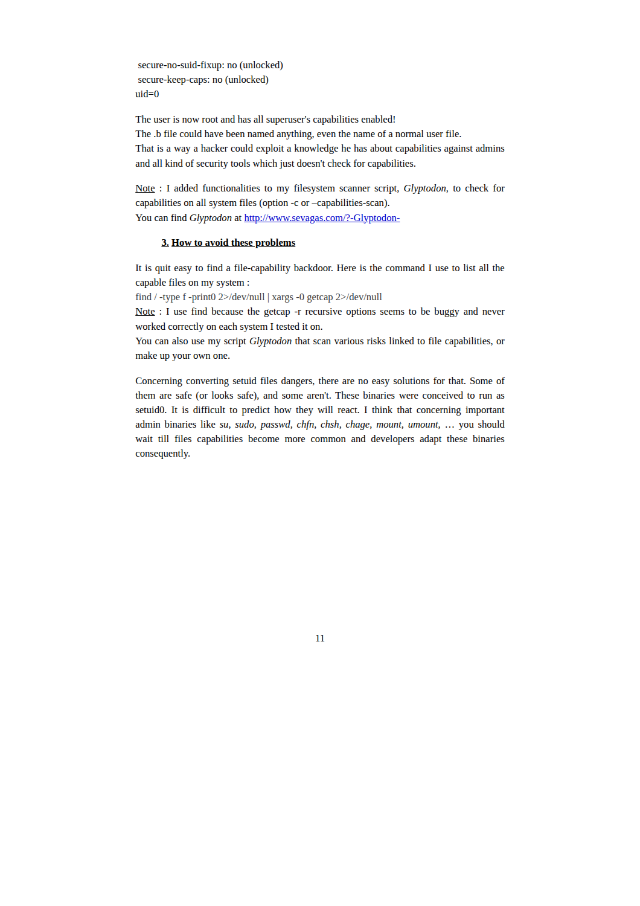secure-no-suid-fixup: no (unlocked) secure-keep-caps: no (unlocked) uid=0
The user is now root and has all superuser's capabilities enabled!
The .b file could have been named anything, even the name of a normal user file.
That is a way a hacker could exploit a knowledge he has about capabilities against admins and all kind of security tools which just doesn't check for capabilities.
Note : I added functionalities to my filesystem scanner script, Glyptodon, to check for capabilities on all system files (option -c or –capabilities-scan).
You can find Glyptodon at http://www.sevagas.com/?-Glyptodon-
3. How to avoid these problems
It is quit easy to find a file-capability backdoor. Here is the command I use to list all the capable files on my system :
find / -type f -print0 2>/dev/null | xargs -0 getcap 2>/dev/null
Note : I use find because the getcap -r recursive options seems to be buggy and never worked correctly on each system I tested it on.
You can also use my script Glyptodon that scan various risks linked to file capabilities, or make up your own one.
Concerning converting setuid files dangers, there are no easy solutions for that. Some of them are safe (or looks safe), and some aren't. These binaries were conceived to run as setuid0. It is difficult to predict how they will react. I think that concerning important admin binaries like su, sudo, passwd, chfn, chsh, chage, mount, umount, … you should wait till files capabilities become more common and developers adapt these binaries consequently.
11